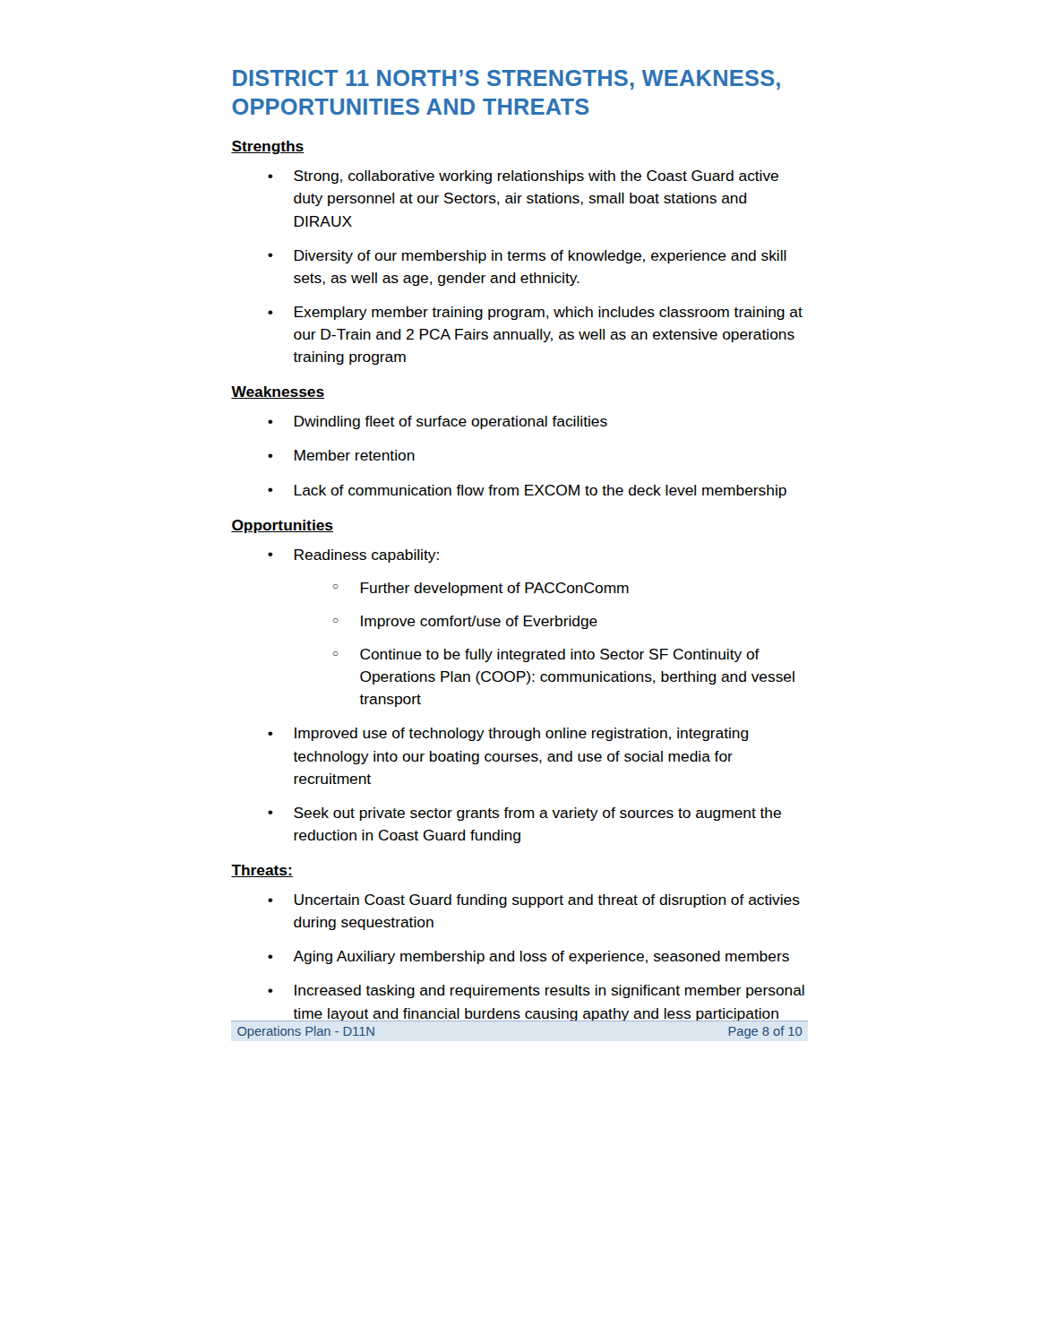DISTRICT 11 NORTH’S STRENGTHS, WEAKNESS, OPPORTUNITIES AND THREATS
Strengths
Strong, collaborative working relationships with the Coast Guard active duty personnel at our Sectors, air stations, small boat stations and DIRAUX
Diversity of our membership in terms of knowledge, experience and skill sets, as well as age, gender and ethnicity.
Exemplary member training program, which includes classroom training at our D-Train and 2 PCA Fairs annually, as well as an extensive operations training program
Weaknesses
Dwindling fleet of surface operational facilities
Member retention
Lack of communication flow from EXCOM to the deck level membership
Opportunities
Readiness capability:
Further development of PACConComm
Improve comfort/use of Everbridge
Continue to be fully integrated into Sector SF Continuity of Operations Plan (COOP): communications, berthing and vessel transport
Improved use of technology through online registration, integrating technology into our boating courses, and use of social media for recruitment
Seek out private sector grants from a variety of sources to augment the reduction in Coast Guard funding
Threats:
Uncertain Coast Guard funding support and threat of disruption of activies during sequestration
Aging Auxiliary membership and loss of experience, seasoned members
Increased tasking and requirements results in significant member personal time layout and financial burdens causing apathy and less participation
Operations Plan - D11N Page 8 of 10